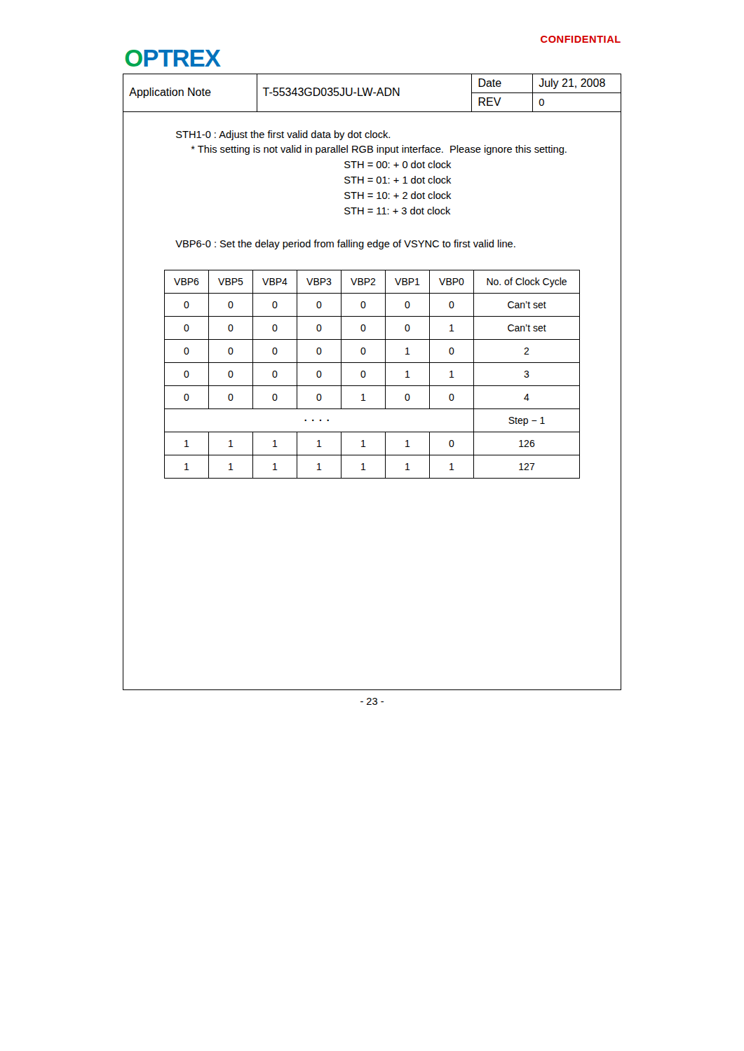CONFIDENTIAL
OPTREX
| Application Note | T-55343GD035JU-LW-ADN | Date | July 21, 2008 |
| REV | 0 |
STH1-0 : Adjust the first valid data by dot clock.
* This setting is not valid in parallel RGB input interface. Please ignore this setting.
STH = 00: + 0 dot clock
STH = 01: + 1 dot clock
STH = 10: + 2 dot clock
STH = 11: + 3 dot clock
VBP6-0 : Set the delay period from falling edge of VSYNC to first valid line.
| VBP6 | VBP5 | VBP4 | VBP3 | VBP2 | VBP1 | VBP0 | No. of Clock Cycle |
| --- | --- | --- | --- | --- | --- | --- | --- |
| 0 | 0 | 0 | 0 | 0 | 0 | 0 | Can’t set |
| 0 | 0 | 0 | 0 | 0 | 0 | 1 | Can’t set |
| 0 | 0 | 0 | 0 | 0 | 1 | 0 | 2 |
| 0 | 0 | 0 | 0 | 0 | 1 | 1 | 3 |
| 0 | 0 | 0 | 0 | 1 | 0 | 0 | 4 |
| ···· | Step − 1 |
| 1 | 1 | 1 | 1 | 1 | 1 | 0 | 126 |
| 1 | 1 | 1 | 1 | 1 | 1 | 1 | 127 |
- 23 -